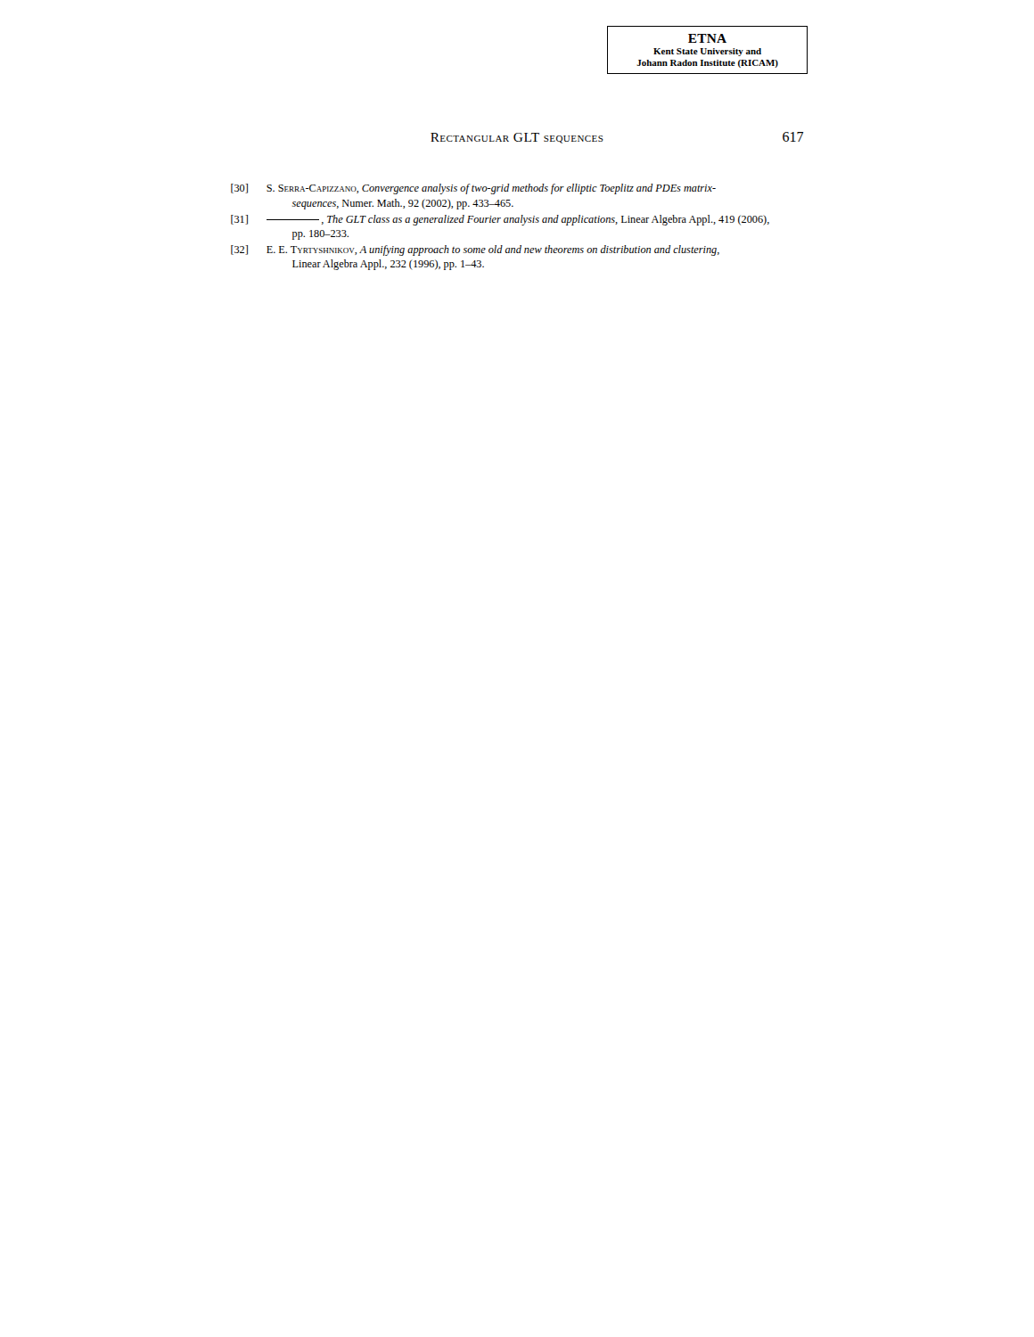ETNA
Kent State University and
Johann Radon Institute (RICAM)
Rectangular GLT sequences 617
[30] S. Serra-Capizzano, Convergence analysis of two-grid methods for elliptic Toeplitz and PDEs matrix- sequences, Numer. Math., 92 (2002), pp. 433–465.
[31] , The GLT class as a generalized Fourier analysis and applications, Linear Algebra Appl., 419 (2006), pp. 180–233.
[32] E. E. Tyrtyshnikov, A unifying approach to some old and new theorems on distribution and clustering, Linear Algebra Appl., 232 (1996), pp. 1–43.